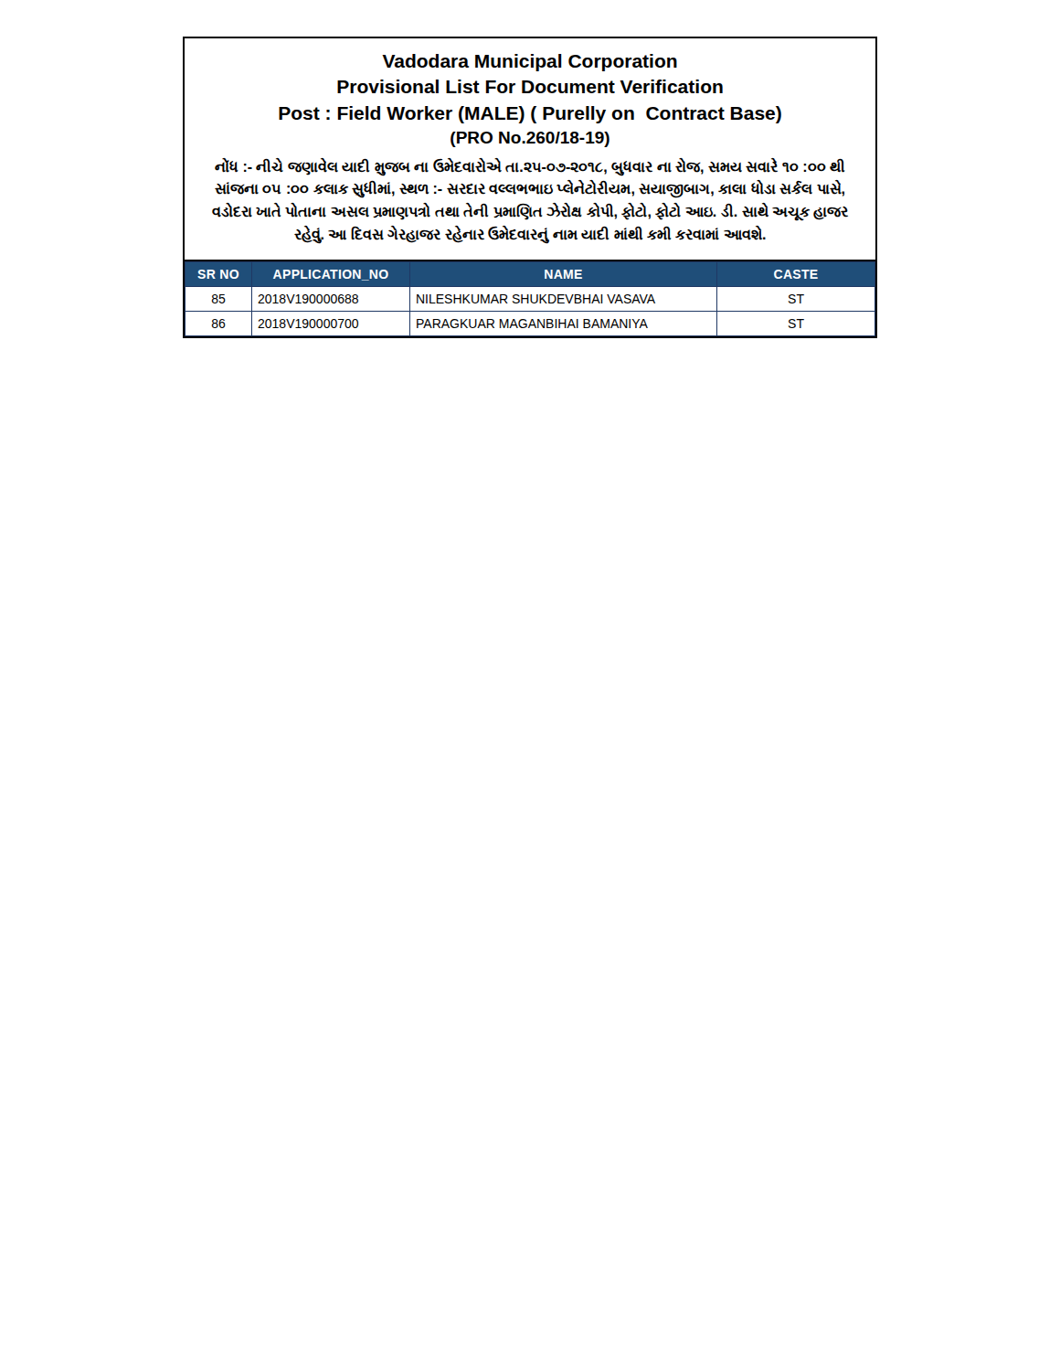Vadodara Municipal Corporation
Provisional List For Document Verification
Post : Field Worker (MALE) ( Purelly on Contract Base)
(PRO No.260/18-19)
નોંધ :- નીચે જણાવેલ યાદી મુજબ ના ઉમેદવારોએ તા.૨૫-૦૭-૨૦૧૮, બુધવાર ના રોજ, સમય સવારે ૧૦ :૦૦ થી સાંજના ૦૫ :૦૦ કલાક સુધીમાં, સ્થળ :- સરદાર વલ્લભભાઇ પ્લેનેટોરીયમ, સયાજીબાગ, કાલા ધોડા સર્કલ પાસે, વડોદરા ખાતે પોતાના અસલ પ્રમાણપત્રો તથા તેની પ્રમાણિત ઝેરોક્ષ કોપી, ફોટો, ફોટો આઇ. ડી. સાથે અચૂક હાજર રહેવું. આ દિવસ ગેરહાજર રહેનાર ઉમેદવારનું નામ યાદી માંથી કમી કરવામાં આવશે.
| SR NO | APPLICATION_NO | NAME | CASTE |
| --- | --- | --- | --- |
| 85 | 2018V190000688 | NILESHKUMAR SHUKDEVBHAI VASAVA | ST |
| 86 | 2018V190000700 | PARAGKUAR MAGANBIHAI BAMANIYA | ST |